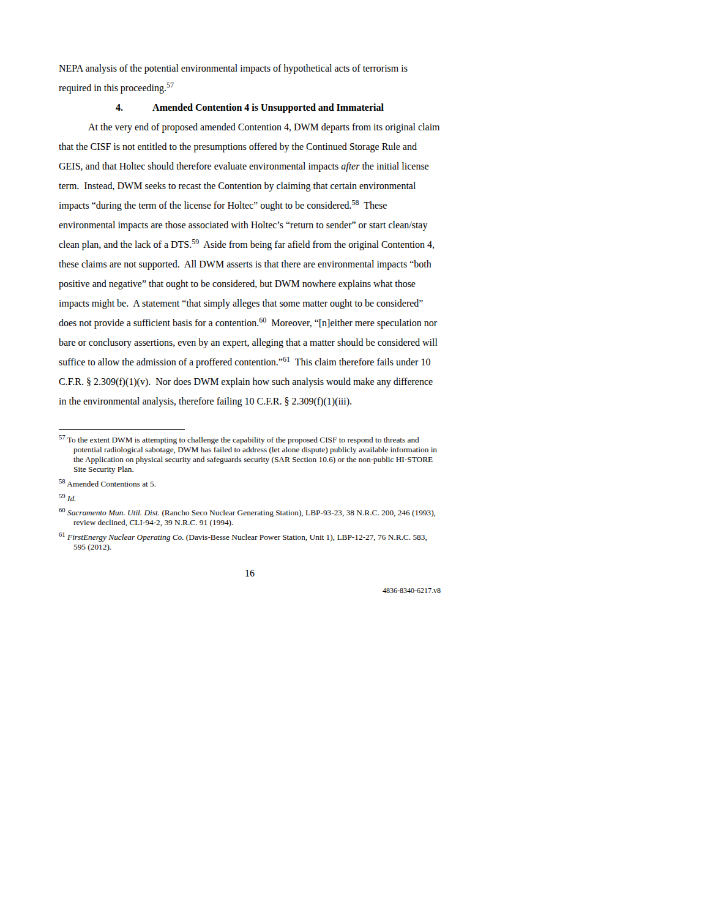NEPA analysis of the potential environmental impacts of hypothetical acts of terrorism is required in this proceeding.57
4. Amended Contention 4 is Unsupported and Immaterial
At the very end of proposed amended Contention 4, DWM departs from its original claim that the CISF is not entitled to the presumptions offered by the Continued Storage Rule and GEIS, and that Holtec should therefore evaluate environmental impacts after the initial license term. Instead, DWM seeks to recast the Contention by claiming that certain environmental impacts “during the term of the license for Holtec” ought to be considered.58 These environmental impacts are those associated with Holtec’s “return to sender” or start clean/stay clean plan, and the lack of a DTS.59 Aside from being far afield from the original Contention 4, these claims are not supported. All DWM asserts is that there are environmental impacts “both positive and negative” that ought to be considered, but DWM nowhere explains what those impacts might be. A statement “that simply alleges that some matter ought to be considered” does not provide a sufficient basis for a contention.60 Moreover, “[n]either mere speculation nor bare or conclusory assertions, even by an expert, alleging that a matter should be considered will suffice to allow the admission of a proffered contention.”61 This claim therefore fails under 10 C.F.R. § 2.309(f)(1)(v). Nor does DWM explain how such analysis would make any difference in the environmental analysis, therefore failing 10 C.F.R. § 2.309(f)(1)(iii).
57 To the extent DWM is attempting to challenge the capability of the proposed CISF to respond to threats and potential radiological sabotage, DWM has failed to address (let alone dispute) publicly available information in the Application on physical security and safeguards security (SAR Section 10.6) or the non-public HI-STORE Site Security Plan.
58 Amended Contentions at 5.
59 Id.
60 Sacramento Mun. Util. Dist. (Rancho Seco Nuclear Generating Station), LBP-93-23, 38 N.R.C. 200, 246 (1993), review declined, CLI-94-2, 39 N.R.C. 91 (1994).
61 FirstEnergy Nuclear Operating Co. (Davis-Besse Nuclear Power Station, Unit 1), LBP-12-27, 76 N.R.C. 583, 595 (2012).
16
4836-8340-6217.v8